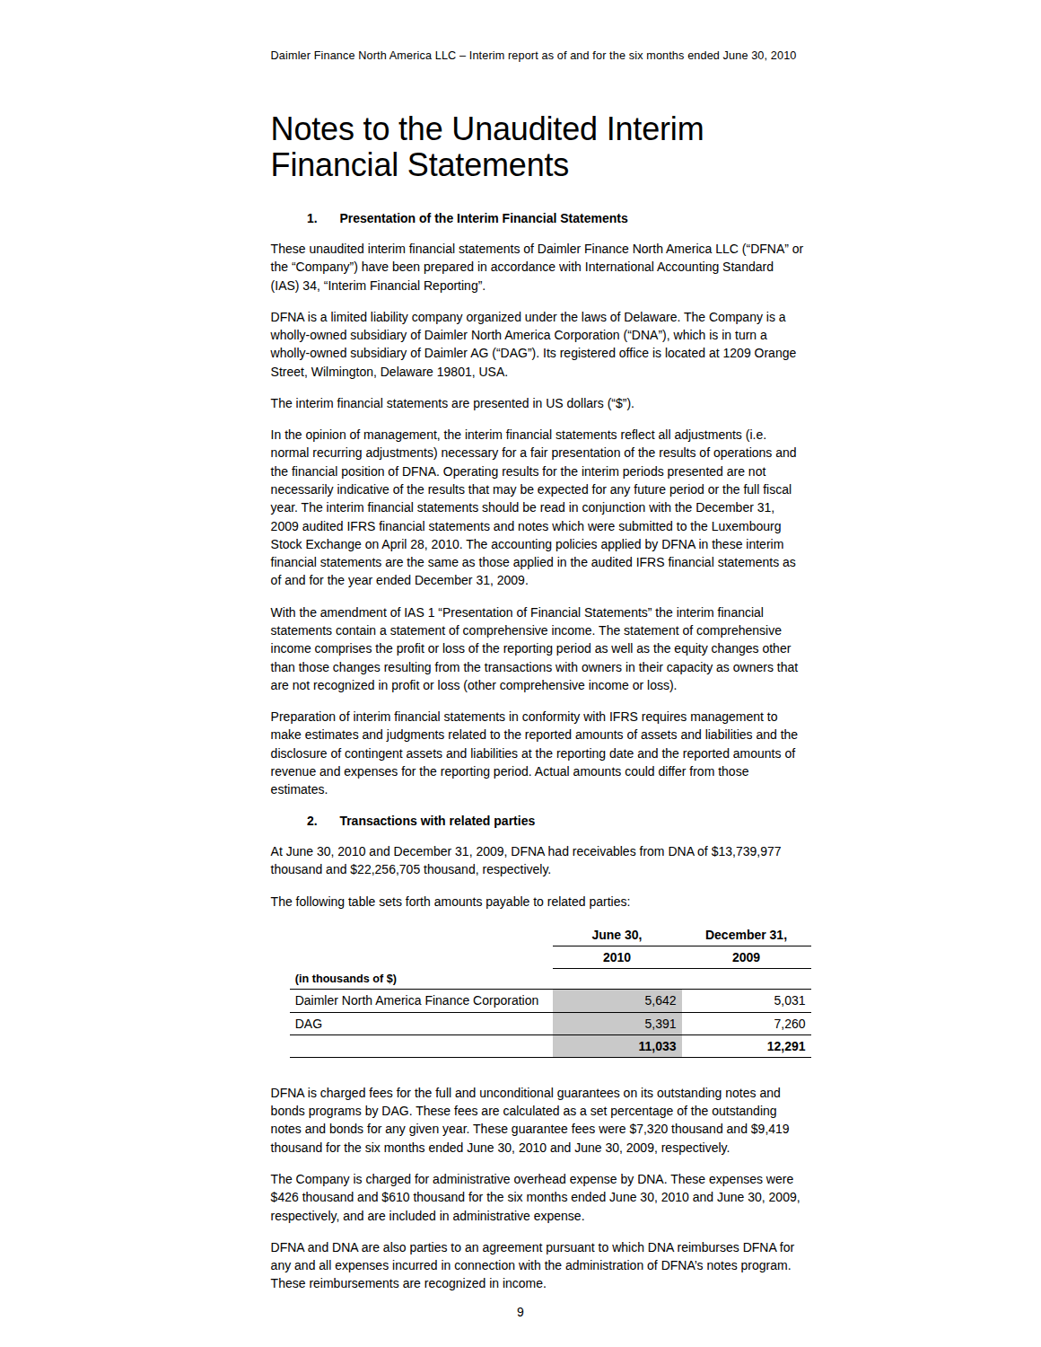Daimler Finance North America LLC – Interim report as of and for the six months ended June 30, 2010
Notes to the Unaudited Interim Financial Statements
1. Presentation of the Interim Financial Statements
These unaudited interim financial statements of Daimler Finance North America LLC (“DFNA” or the “Company”) have been prepared in accordance with International Accounting Standard (IAS) 34, “Interim Financial Reporting”.
DFNA is a limited liability company organized under the laws of Delaware. The Company is a wholly-owned subsidiary of Daimler North America Corporation (“DNA”), which is in turn a wholly-owned subsidiary of Daimler AG (“DAG”). Its registered office is located at 1209 Orange Street, Wilmington, Delaware 19801, USA.
The interim financial statements are presented in US dollars (“$”).
In the opinion of management, the interim financial statements reflect all adjustments (i.e. normal recurring adjustments) necessary for a fair presentation of the results of operations and the financial position of DFNA. Operating results for the interim periods presented are not necessarily indicative of the results that may be expected for any future period or the full fiscal year. The interim financial statements should be read in conjunction with the December 31, 2009 audited IFRS financial statements and notes which were submitted to the Luxembourg Stock Exchange on April 28, 2010. The accounting policies applied by DFNA in these interim financial statements are the same as those applied in the audited IFRS financial statements as of and for the year ended December 31, 2009.
With the amendment of IAS 1 “Presentation of Financial Statements” the interim financial statements contain a statement of comprehensive income. The statement of comprehensive income comprises the profit or loss of the reporting period as well as the equity changes other than those changes resulting from the transactions with owners in their capacity as owners that are not recognized in profit or loss (other comprehensive income or loss).
Preparation of interim financial statements in conformity with IFRS requires management to make estimates and judgments related to the reported amounts of assets and liabilities and the disclosure of contingent assets and liabilities at the reporting date and the reported amounts of revenue and expenses for the reporting period. Actual amounts could differ from those estimates.
2. Transactions with related parties
At June 30, 2010 and December 31, 2009, DFNA had receivables from DNA of $13,739,977 thousand and $22,256,705 thousand, respectively.
The following table sets forth amounts payable to related parties:
| | June 30, | December 31, |
| | 2010 | 2009 |
| (in thousands of $) | | |
| Daimler North America Finance Corporation | 5,642 | 5,031 |
| DAG | 5,391 | 7,260 |
| | 11,033 | 12,291 |
DFNA is charged fees for the full and unconditional guarantees on its outstanding notes and bonds programs by DAG. These fees are calculated as a set percentage of the outstanding notes and bonds for any given year. These guarantee fees were $7,320 thousand and $9,419 thousand for the six months ended June 30, 2010 and June 30, 2009, respectively.
The Company is charged for administrative overhead expense by DNA. These expenses were $426 thousand and $610 thousand for the six months ended June 30, 2010 and June 30, 2009, respectively, and are included in administrative expense.
DFNA and DNA are also parties to an agreement pursuant to which DNA reimburses DFNA for any and all expenses incurred in connection with the administration of DFNA’s notes program. These reimbursements are recognized in income.
9